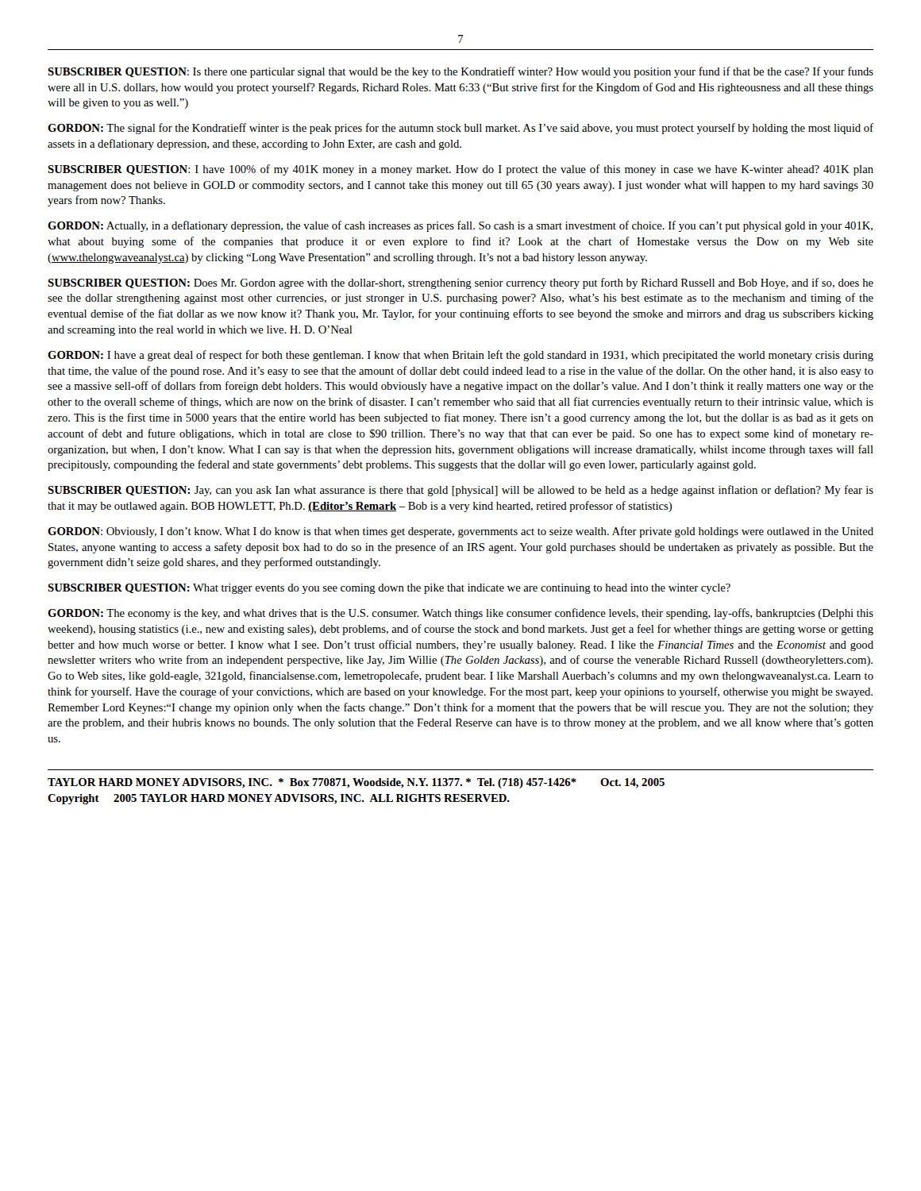7
SUBSCRIBER QUESTION: Is there one particular signal that would be the key to the Kondratieff winter? How would you position your fund if that be the case? If your funds were all in U.S. dollars, how would you protect yourself? Regards, Richard Roles. Matt 6:33 (“But strive first for the Kingdom of God and His righteousness and all these things will be given to you as well.”)
GORDON: The signal for the Kondratieff winter is the peak prices for the autumn stock bull market. As I’ve said above, you must protect yourself by holding the most liquid of assets in a deflationary depression, and these, according to John Exter, are cash and gold.
SUBSCRIBER QUESTION: I have 100% of my 401K money in a money market. How do I protect the value of this money in case we have K-winter ahead? 401K plan management does not believe in GOLD or commodity sectors, and I cannot take this money out till 65 (30 years away). I just wonder what will happen to my hard savings 30 years from now? Thanks.
GORDON: Actually, in a deflationary depression, the value of cash increases as prices fall. So cash is a smart investment of choice. If you can’t put physical gold in your 401K, what about buying some of the companies that produce it or even explore to find it? Look at the chart of Homestake versus the Dow on my Web site (www.thelongwaveanalyst.ca) by clicking “Long Wave Presentation” and scrolling through. It’s not a bad history lesson anyway.
SUBSCRIBER QUESTION: Does Mr. Gordon agree with the dollar-short, strengthening senior currency theory put forth by Richard Russell and Bob Hoye, and if so, does he see the dollar strengthening against most other currencies, or just stronger in U.S. purchasing power? Also, what’s his best estimate as to the mechanism and timing of the eventual demise of the fiat dollar as we now know it? Thank you, Mr. Taylor, for your continuing efforts to see beyond the smoke and mirrors and drag us subscribers kicking and screaming into the real world in which we live. H. D. O’Neal
GORDON: I have a great deal of respect for both these gentleman. I know that when Britain left the gold standard in 1931, which precipitated the world monetary crisis during that time, the value of the pound rose. And it’s easy to see that the amount of dollar debt could indeed lead to a rise in the value of the dollar. On the other hand, it is also easy to see a massive sell-off of dollars from foreign debt holders. This would obviously have a negative impact on the dollar’s value. And I don’t think it really matters one way or the other to the overall scheme of things, which are now on the brink of disaster. I can’t remember who said that all fiat currencies eventually return to their intrinsic value, which is zero. This is the first time in 5000 years that the entire world has been subjected to fiat money. There isn’t a good currency among the lot, but the dollar is as bad as it gets on account of debt and future obligations, which in total are close to $90 trillion. There’s no way that that can ever be paid. So one has to expect some kind of monetary re-organization, but when, I don’t know. What I can say is that when the depression hits, government obligations will increase dramatically, whilst income through taxes will fall precipitously, compounding the federal and state governments’ debt problems. This suggests that the dollar will go even lower, particularly against gold.
SUBSCRIBER QUESTION: Jay, can you ask Ian what assurance is there that gold [physical] will be allowed to be held as a hedge against inflation or deflation? My fear is that it may be outlawed again. BOB HOWLETT, Ph.D. (Editor’s Remark – Bob is a very kind hearted, retired professor of statistics)
GORDON: Obviously, I don’t know. What I do know is that when times get desperate, governments act to seize wealth. After private gold holdings were outlawed in the United States, anyone wanting to access a safety deposit box had to do so in the presence of an IRS agent. Your gold purchases should be undertaken as privately as possible. But the government didn’t seize gold shares, and they performed outstandingly.
SUBSCRIBER QUESTION: What trigger events do you see coming down the pike that indicate we are continuing to head into the winter cycle?
GORDON: The economy is the key, and what drives that is the U.S. consumer. Watch things like consumer confidence levels, their spending, lay-offs, bankruptcies (Delphi this weekend), housing statistics (i.e., new and existing sales), debt problems, and of course the stock and bond markets. Just get a feel for whether things are getting worse or getting better and how much worse or better. I know what I see. Don’t trust official numbers, they’re usually baloney. Read. I like the Financial Times and the Economist and good newsletter writers who write from an independent perspective, like Jay, Jim Willie (The Golden Jackass), and of course the venerable Richard Russell (dowtheoryletters.com). Go to Web sites, like gold-eagle, 321gold, financialsense.com, lemetropolecafe, prudent bear. I like Marshall Auerbach’s columns and my own thelongwaveanalyst.ca. Learn to think for yourself. Have the courage of your convictions, which are based on your knowledge. For the most part, keep your opinions to yourself, otherwise you might be swayed. Remember Lord Keynes:“I change my opinion only when the facts change.” Don’t think for a moment that the powers that be will rescue you. They are not the solution; they are the problem, and their hubris knows no bounds. The only solution that the Federal Reserve can have is to throw money at the problem, and we all know where that’s gotten us.
TAYLOR HARD MONEY ADVISORS, INC. * Box 770871, Woodside, N.Y. 11377. * Tel. (718) 457-1426* Oct. 14, 2005
Copyright  2005 TAYLOR HARD MONEY ADVISORS, INC. ALL RIGHTS RESERVED.